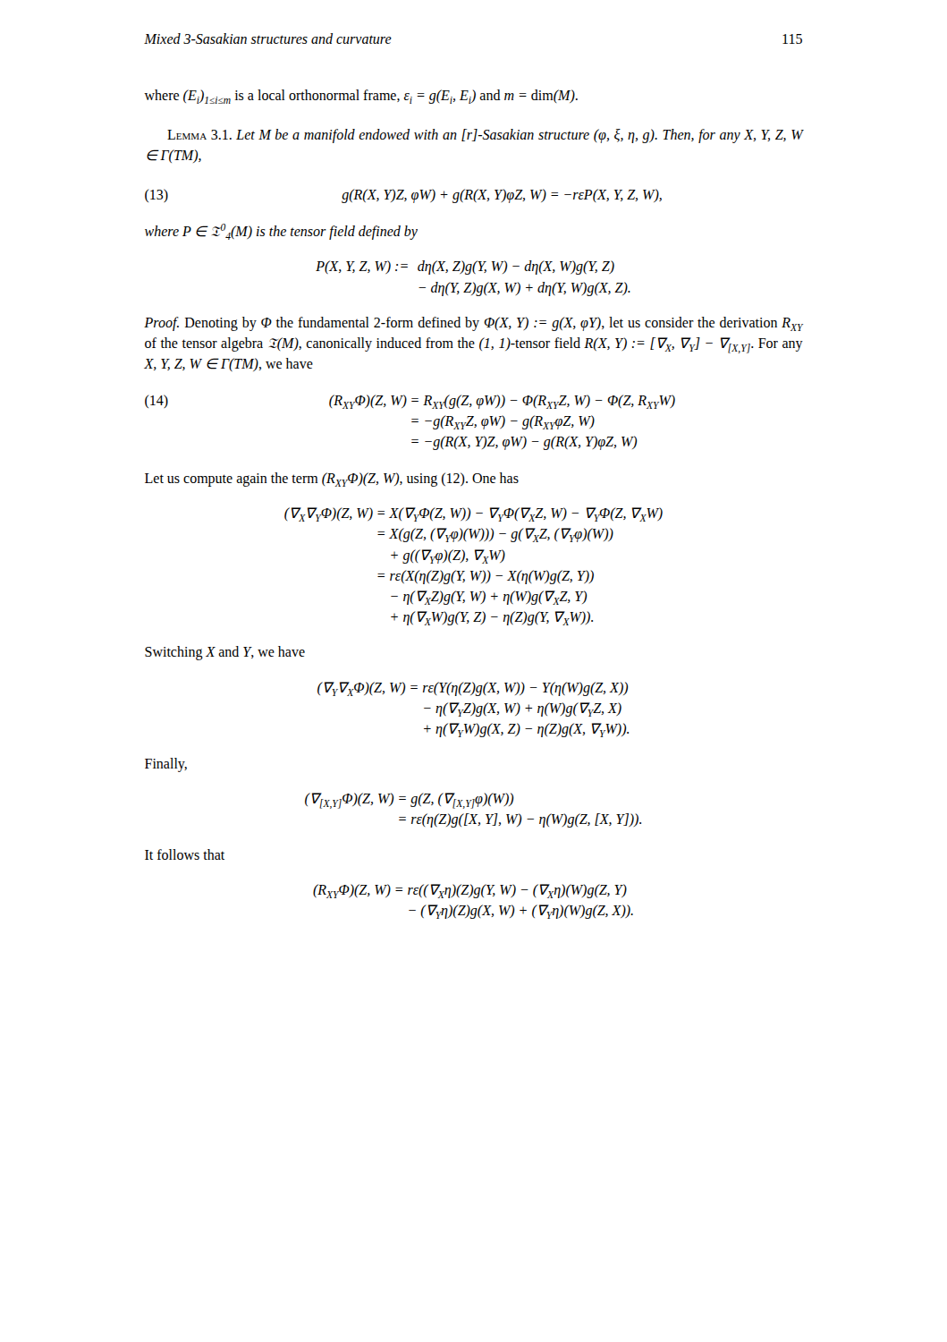Mixed 3-Sasakian structures and curvature 115
where (Ei)1≤i≤m is a local orthonormal frame, εi = g(Ei, Ei) and m = dim(M).
Lemma 3.1. Let M be a manifold endowed with an [r]-Sasakian structure (φ, ξ, η, g). Then, for any X, Y, Z, W ∈ Γ(TM),
(13) g(R(X, Y)Z, φW) + g(R(X, Y)φZ, W) = −rεP(X, Y, Z, W),
where P ∈ 𝔗04(M) is the tensor field defined by
P(X, Y, Z, W) := dη(X, Z)g(Y, W) − dη(X, W)g(Y, Z)
− dη(Y, Z)g(X, W) + dη(Y, W)g(X, Z).
Proof. Denoting by Φ the fundamental 2-form defined by Φ(X, Y) := g(X, φY), let us consider the derivation RXY of the tensor algebra 𝔗(M), canonically induced from the (1, 1)-tensor field R(X, Y) := [∇X, ∇Y] − ∇[X,Y]. For any X, Y, Z, W ∈ Γ(TM), we have
(14)
(RXYΦ)(Z, W) = RXY(g(Z, φW)) − Φ(RXYZ, W) − Φ(Z, RXYW)
= −g(RXYZ, φW) − g(RXYφZ, W)
= −g(R(X, Y)Z, φW) − g(R(X, Y)φZ, W)
Let us compute again the term (RXYΦ)(Z, W), using (12). One has
(∇X∇YΦ)(Z, W) = X(∇YΦ(Z, W)) − ∇YΦ(∇XZ, W) − ∇YΦ(Z, ∇XW)
= X(g(Z, (∇Yφ)(W))) − g(∇XZ, (∇Yφ)(W))
+ g((∇Yφ)(Z), ∇XW)
= rε(X(η(Z)g(Y, W)) − X(η(W)g(Z, Y))
− η(∇XZ)g(Y, W) + η(W)g(∇XZ, Y)
+ η(∇XW)g(Y, Z) − η(Z)g(Y, ∇XW)).
Switching X and Y, we have
(∇Y∇XΦ)(Z, W) = rε(Y(η(Z)g(X, W)) − Y(η(W)g(Z, X))
− η(∇YZ)g(X, W) + η(W)g(∇YZ, X)
+ η(∇YW)g(X, Z) − η(Z)g(X, ∇YW)).
Finally,
(∇[X,Y]Φ)(Z, W) = g(Z, (∇[X,Y]φ)(W))
= rε(η(Z)g([X, Y], W) − η(W)g(Z, [X, Y])).
It follows that
(RXYΦ)(Z, W) = rε((∇Xη)(Z)g(Y, W) − (∇Xη)(W)g(Z, Y)
− (∇Yη)(Z)g(X, W) + (∇Yη)(W)g(Z, X)).